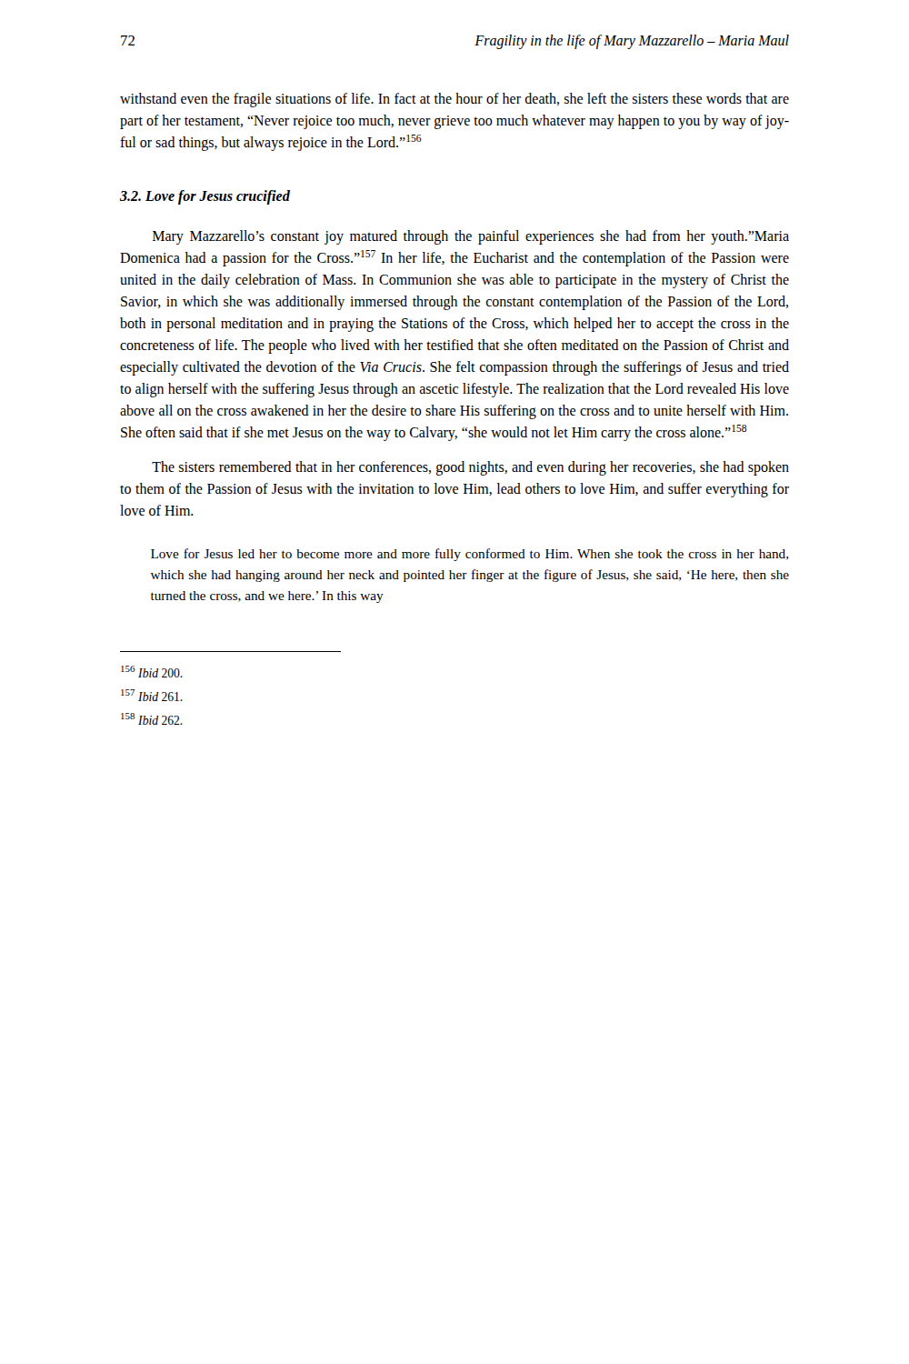72 Fragility in the life of Mary Mazzarello – Maria Maul
withstand even the fragile situations of life. In fact at the hour of her death, she left the sisters these words that are part of her testament, “Never rejoice too much, never grieve too much whatever may happen to you by way of joyful or sad things, but always rejoice in the Lord.”156
3.2. Love for Jesus crucified
Mary Mazzarello’s constant joy matured through the painful experiences she had from her youth.”Maria Domenica had a passion for the Cross.”157 In her life, the Eucharist and the contemplation of the Passion were united in the daily celebration of Mass. In Communion she was able to participate in the mystery of Christ the Savior, in which she was additionally immersed through the constant contemplation of the Passion of the Lord, both in personal meditation and in praying the Stations of the Cross, which helped her to accept the cross in the concreteness of life. The people who lived with her testified that she often meditated on the Passion of Christ and especially cultivated the devotion of the Via Crucis. She felt compassion through the sufferings of Jesus and tried to align herself with the suffering Jesus through an ascetic lifestyle. The realization that the Lord revealed His love above all on the cross awakened in her the desire to share His suffering on the cross and to unite herself with Him. She often said that if she met Jesus on the way to Calvary, “she would not let Him carry the cross alone.”158
The sisters remembered that in her conferences, good nights, and even during her recoveries, she had spoken to them of the Passion of Jesus with the invitation to love Him, lead others to love Him, and suffer everything for love of Him.
Love for Jesus led her to become more and more fully conformed to Him. When she took the cross in her hand, which she had hanging around her neck and pointed her finger at the figure of Jesus, she said, ‘He here, then she turned the cross, and we here.’ In this way
156 Ibid 200.
157 Ibid 261.
158 Ibid 262.